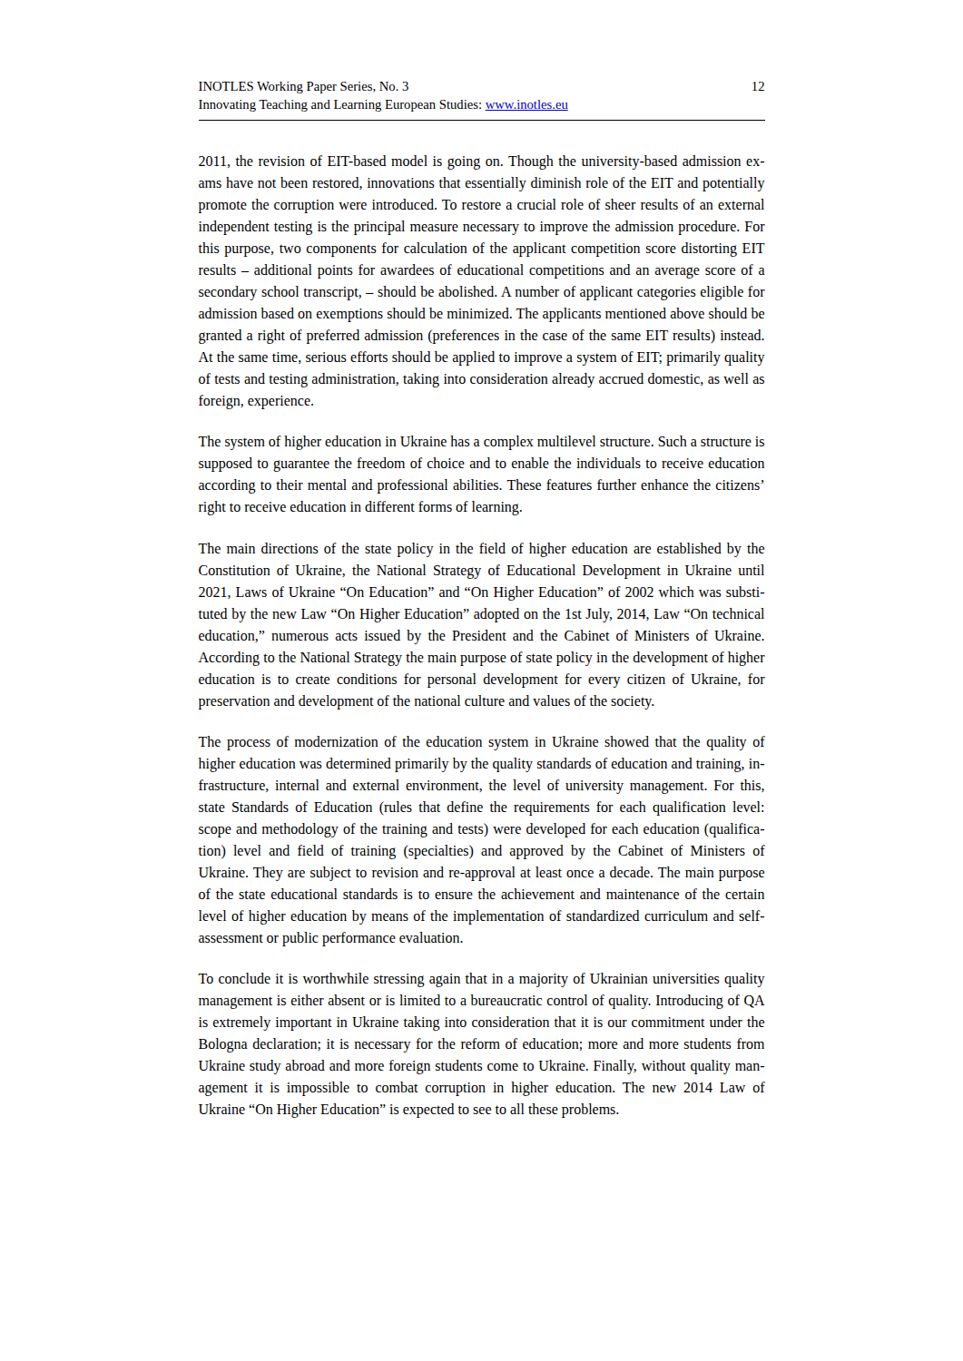INOTLES Working Paper Series, No. 3
Innovating Teaching and Learning European Studies: www.inotles.eu
12
2011, the revision of EIT-based model is going on. Though the university-based admission exams have not been restored, innovations that essentially diminish role of the EIT and potentially promote the corruption were introduced. To restore a crucial role of sheer results of an external independent testing is the principal measure necessary to improve the admission procedure. For this purpose, two components for calculation of the applicant competition score distorting EIT results – additional points for awardees of educational competitions and an average score of a secondary school transcript, – should be abolished. A number of applicant categories eligible for admission based on exemptions should be minimized. The applicants mentioned above should be granted a right of preferred admission (preferences in the case of the same EIT results) instead. At the same time, serious efforts should be applied to improve a system of EIT; primarily quality of tests and testing administration, taking into consideration already accrued domestic, as well as foreign, experience.
The system of higher education in Ukraine has a complex multilevel structure. Such a structure is supposed to guarantee the freedom of choice and to enable the individuals to receive education according to their mental and professional abilities. These features further enhance the citizens’ right to receive education in different forms of learning.
The main directions of the state policy in the field of higher education are established by the Constitution of Ukraine, the National Strategy of Educational Development in Ukraine until 2021, Laws of Ukraine “On Education” and “On Higher Education” of 2002 which was substituted by the new Law “On Higher Education” adopted on the 1st July, 2014, Law “On technical education,” numerous acts issued by the President and the Cabinet of Ministers of Ukraine. According to the National Strategy the main purpose of state policy in the development of higher education is to create conditions for personal development for every citizen of Ukraine, for preservation and development of the national culture and values of the society.
The process of modernization of the education system in Ukraine showed that the quality of higher education was determined primarily by the quality standards of education and training, infrastructure, internal and external environment, the level of university management. For this, state Standards of Education (rules that define the requirements for each qualification level: scope and methodology of the training and tests) were developed for each education (qualification) level and field of training (specialties) and approved by the Cabinet of Ministers of Ukraine. They are subject to revision and re-approval at least once a decade. The main purpose of the state educational standards is to ensure the achievement and maintenance of the certain level of higher education by means of the implementation of standardized curriculum and self-assessment or public performance evaluation.
To conclude it is worthwhile stressing again that in a majority of Ukrainian universities quality management is either absent or is limited to a bureaucratic control of quality. Introducing of QA is extremely important in Ukraine taking into consideration that it is our commitment under the Bologna declaration; it is necessary for the reform of education; more and more students from Ukraine study abroad and more foreign students come to Ukraine. Finally, without quality management it is impossible to combat corruption in higher education. The new 2014 Law of Ukraine “On Higher Education” is expected to see to all these problems.